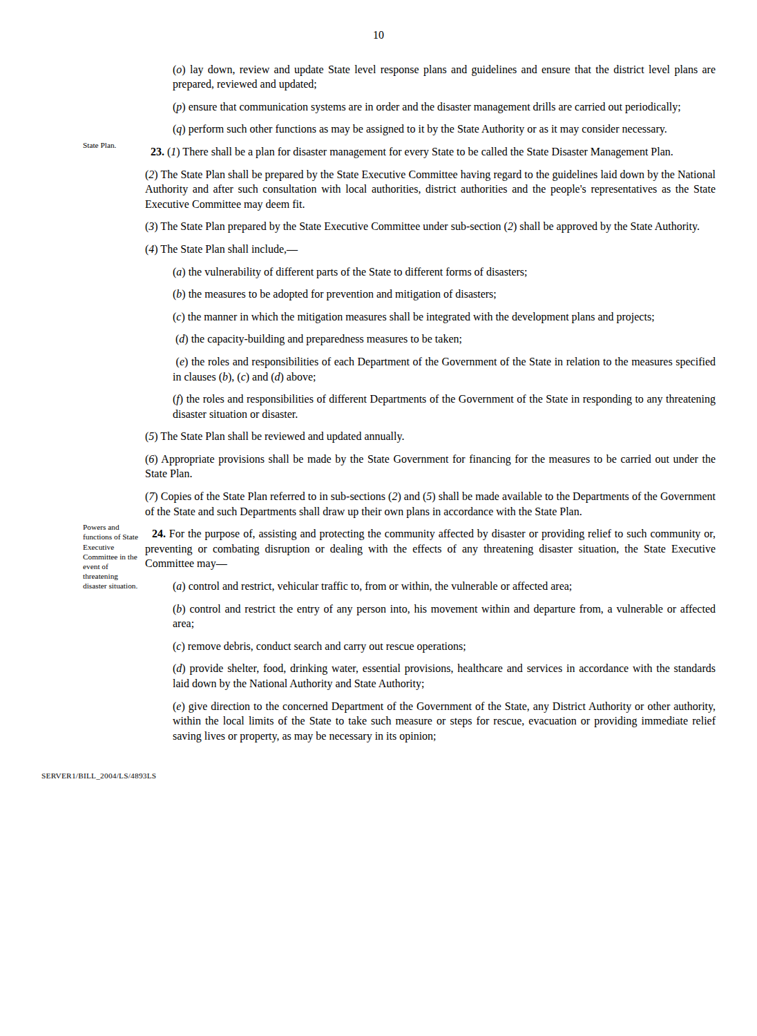10
(o) lay down, review and update State level response plans and guidelines and ensure that the district level plans are prepared, reviewed and updated;
(p) ensure that communication systems are in order and the disaster management drills are carried out periodically;
(q) perform such other functions as may be assigned to it by the State Authority or as it may consider necessary.
State Plan.
23. (1) There shall be a plan for disaster management for every State to be called the State Disaster Management Plan.
(2) The State Plan shall be prepared by the State Executive Committee having regard to the guidelines laid down by the National Authority and after such consultation with local authorities, district authorities and the people's representatives as the State Executive Committee may deem fit.
(3) The State Plan prepared by the State Executive Committee under sub-section (2) shall be approved by the State Authority.
(4) The State Plan shall include,—
(a) the vulnerability of different parts of the State to different forms of disasters;
(b) the measures to be adopted for prevention and mitigation of disasters;
(c) the manner in which the mitigation measures shall be integrated with the development plans and projects;
(d) the capacity-building and preparedness measures to be taken;
(e) the roles and responsibilities of each Department of the Government of the State in relation to the measures specified in clauses (b), (c) and (d) above;
(f) the roles and responsibilities of different Departments of the Government of the State in responding to any threatening disaster situation or disaster.
(5) The State Plan shall be reviewed and updated annually.
(6) Appropriate provisions shall be made by the State Government for financing for the measures to be carried out under the State Plan.
(7) Copies of the State Plan referred to in sub-sections (2) and (5) shall be made available to the Departments of the Government of the State and such Departments shall draw up their own plans in accordance with the State Plan.
Powers and functions of State Executive Committee in the event of threatening disaster situation.
24. For the purpose of, assisting and protecting the community affected by disaster or providing relief to such community or, preventing or combating disruption or dealing with the effects of any threatening disaster situation, the State Executive Committee may—
(a) control and restrict, vehicular traffic to, from or within, the vulnerable or affected area;
(b) control and restrict the entry of any person into, his movement within and departure from, a vulnerable or affected area;
(c) remove debris, conduct search and carry out rescue operations;
(d) provide shelter, food, drinking water, essential provisions, healthcare and services in accordance with the standards laid down by the National Authority and State Authority;
(e) give direction to the concerned Department of the Government of the State, any District Authority or other authority, within the local limits of the State to take such measure or steps for rescue, evacuation or providing immediate relief saving lives or property, as may be necessary in its opinion;
SERVER1/BILL_2004/LS/4893LS